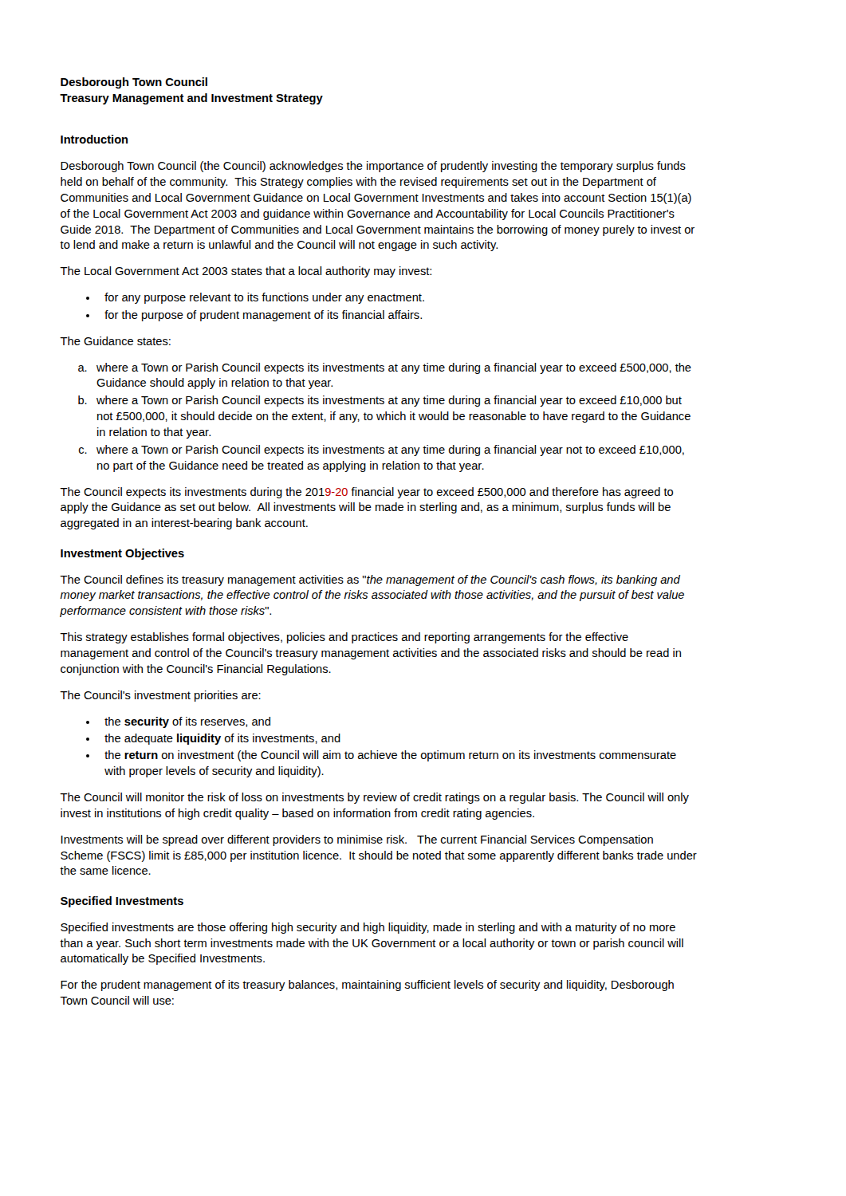Desborough Town Council
Treasury Management and Investment Strategy
Introduction
Desborough Town Council (the Council) acknowledges the importance of prudently investing the temporary surplus funds held on behalf of the community. This Strategy complies with the revised requirements set out in the Department of Communities and Local Government Guidance on Local Government Investments and takes into account Section 15(1)(a) of the Local Government Act 2003 and guidance within Governance and Accountability for Local Councils Practitioner's Guide 2018. The Department of Communities and Local Government maintains the borrowing of money purely to invest or to lend and make a return is unlawful and the Council will not engage in such activity.
The Local Government Act 2003 states that a local authority may invest:
for any purpose relevant to its functions under any enactment.
for the purpose of prudent management of its financial affairs.
The Guidance states:
where a Town or Parish Council expects its investments at any time during a financial year to exceed £500,000, the Guidance should apply in relation to that year.
where a Town or Parish Council expects its investments at any time during a financial year to exceed £10,000 but not £500,000, it should decide on the extent, if any, to which it would be reasonable to have regard to the Guidance in relation to that year.
where a Town or Parish Council expects its investments at any time during a financial year not to exceed £10,000, no part of the Guidance need be treated as applying in relation to that year.
The Council expects its investments during the 2019-20 financial year to exceed £500,000 and therefore has agreed to apply the Guidance as set out below. All investments will be made in sterling and, as a minimum, surplus funds will be aggregated in an interest-bearing bank account.
Investment Objectives
The Council defines its treasury management activities as "the management of the Council's cash flows, its banking and money market transactions, the effective control of the risks associated with those activities, and the pursuit of best value performance consistent with those risks".
This strategy establishes formal objectives, policies and practices and reporting arrangements for the effective management and control of the Council's treasury management activities and the associated risks and should be read in conjunction with the Council's Financial Regulations.
The Council's investment priorities are:
the security of its reserves, and
the adequate liquidity of its investments, and
the return on investment (the Council will aim to achieve the optimum return on its investments commensurate with proper levels of security and liquidity).
The Council will monitor the risk of loss on investments by review of credit ratings on a regular basis. The Council will only invest in institutions of high credit quality – based on information from credit rating agencies.
Investments will be spread over different providers to minimise risk. The current Financial Services Compensation Scheme (FSCS) limit is £85,000 per institution licence. It should be noted that some apparently different banks trade under the same licence.
Specified Investments
Specified investments are those offering high security and high liquidity, made in sterling and with a maturity of no more than a year. Such short term investments made with the UK Government or a local authority or town or parish council will automatically be Specified Investments.
For the prudent management of its treasury balances, maintaining sufficient levels of security and liquidity, Desborough Town Council will use: